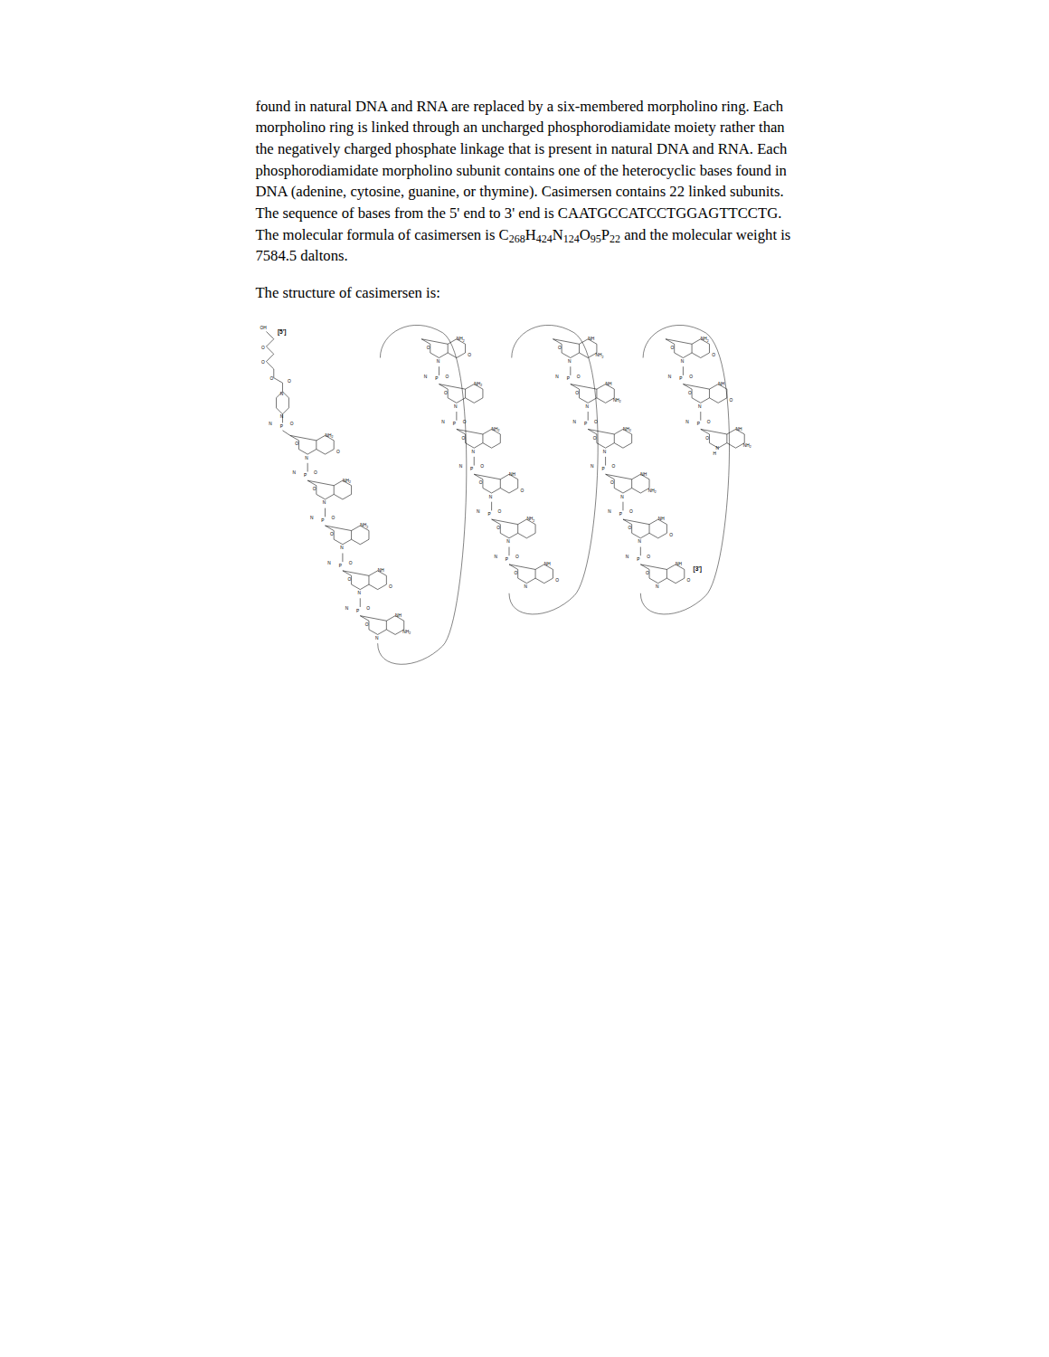found in natural DNA and RNA are replaced by a six-membered morpholino ring. Each morpholino ring is linked through an uncharged phosphorodiamidate moiety rather than the negatively charged phosphate linkage that is present in natural DNA and RNA. Each phosphorodiamidate morpholino subunit contains one of the heterocyclic bases found in DNA (adenine, cytosine, guanine, or thymine). Casimersen contains 22 linked subunits. The sequence of bases from the 5' end to 3' end is CAATGCCATCCTGGAGTTCCTG. The molecular formula of casimersen is C268H424N124O95P22 and the molecular weight is 7584.5 daltons.
The structure of casimersen is:
[5'] OH [3'] O O O O N N P O N O N NH2 O P O N O N NH2 P O N O N NH2 P O N O N NH O P O N O N NH NH2 O N NH2 O P O N O N NH2 P O N O N NH2 P O N O N NH O P O N O N NH2 P O N O N NH O O N NH NH2 P O N O N NH NH2 P O N O N NH2 P O N O N NH NH2 P O N O N NH O P O N O N NH O O N NH2 O P O N O N NH O P O N O H N NH NH2